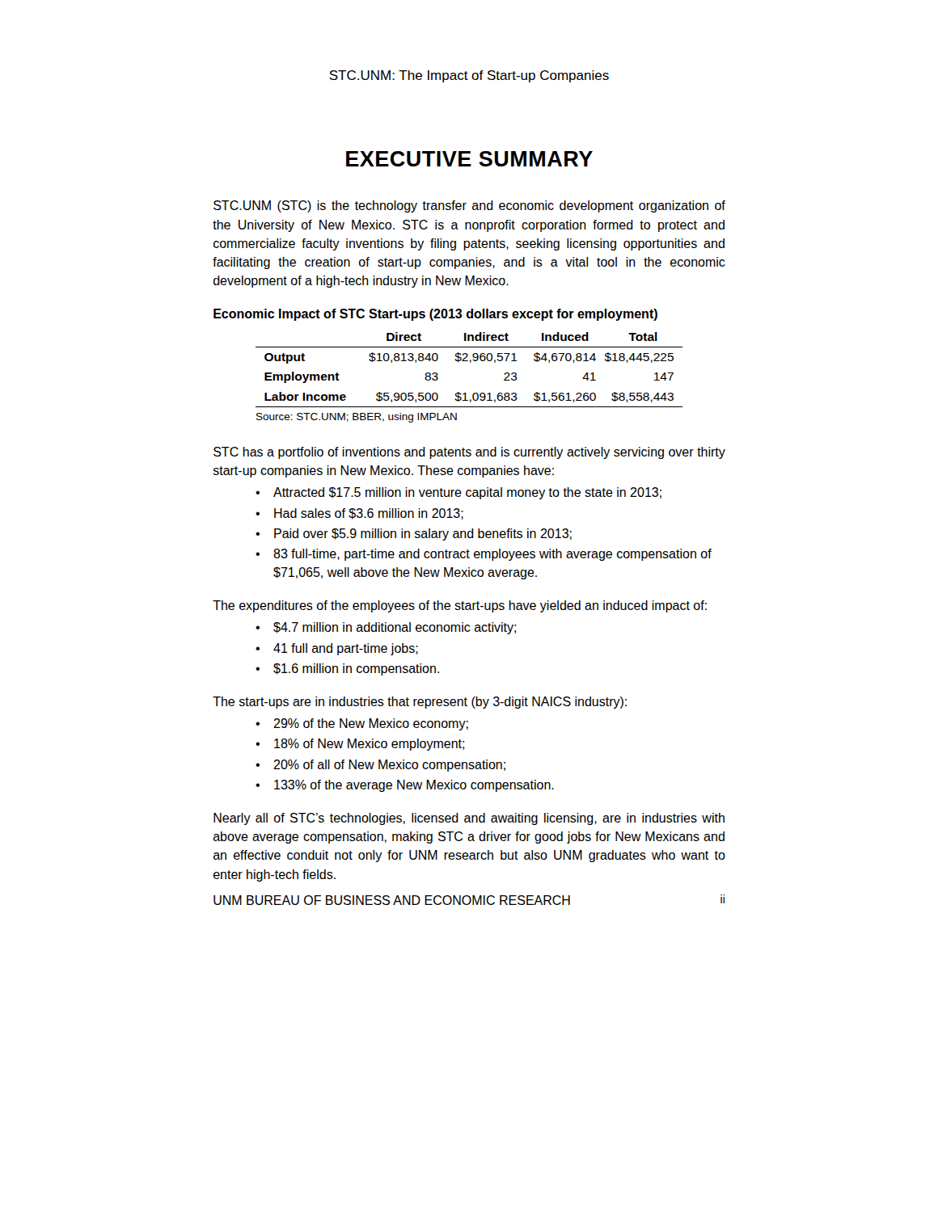STC.UNM: The Impact of Start-up Companies
EXECUTIVE SUMMARY
STC.UNM (STC) is the technology transfer and economic development organization of the University of New Mexico. STC is a nonprofit corporation formed to protect and commercialize faculty inventions by filing patents, seeking licensing opportunities and facilitating the creation of start-up companies, and is a vital tool in the economic development of a high-tech industry in New Mexico.
Economic Impact of STC Start-ups (2013 dollars except for employment)
| | Direct | Indirect | Induced | Total |
| --- | --- | --- | --- | --- |
| Output | $10,813,840 | $2,960,571 | $4,670,814 | $18,445,225 |
| Employment | 83 | 23 | 41 | 147 |
| Labor Income | $5,905,500 | $1,091,683 | $1,561,260 | $8,558,443 |
Source: STC.UNM; BBER, using IMPLAN
STC has a portfolio of inventions and patents and is currently actively servicing over thirty start-up companies in New Mexico. These companies have:
Attracted $17.5 million in venture capital money to the state in 2013;
Had sales of $3.6 million in 2013;
Paid over $5.9 million in salary and benefits in 2013;
83 full-time, part-time and contract employees with average compensation of $71,065, well above the New Mexico average.
The expenditures of the employees of the start-ups have yielded an induced impact of:
$4.7 million in additional economic activity;
41 full and part-time jobs;
$1.6 million in compensation.
The start-ups are in industries that represent (by 3-digit NAICS industry):
29% of the New Mexico economy;
18% of New Mexico employment;
20% of all of New Mexico compensation;
133% of the average New Mexico compensation.
Nearly all of STC’s technologies, licensed and awaiting licensing, are in industries with above average compensation, making STC a driver for good jobs for New Mexicans and an effective conduit not only for UNM research but also UNM graduates who want to enter high-tech fields.
UNM BUREAU OF BUSINESS AND ECONOMIC RESEARCH ii